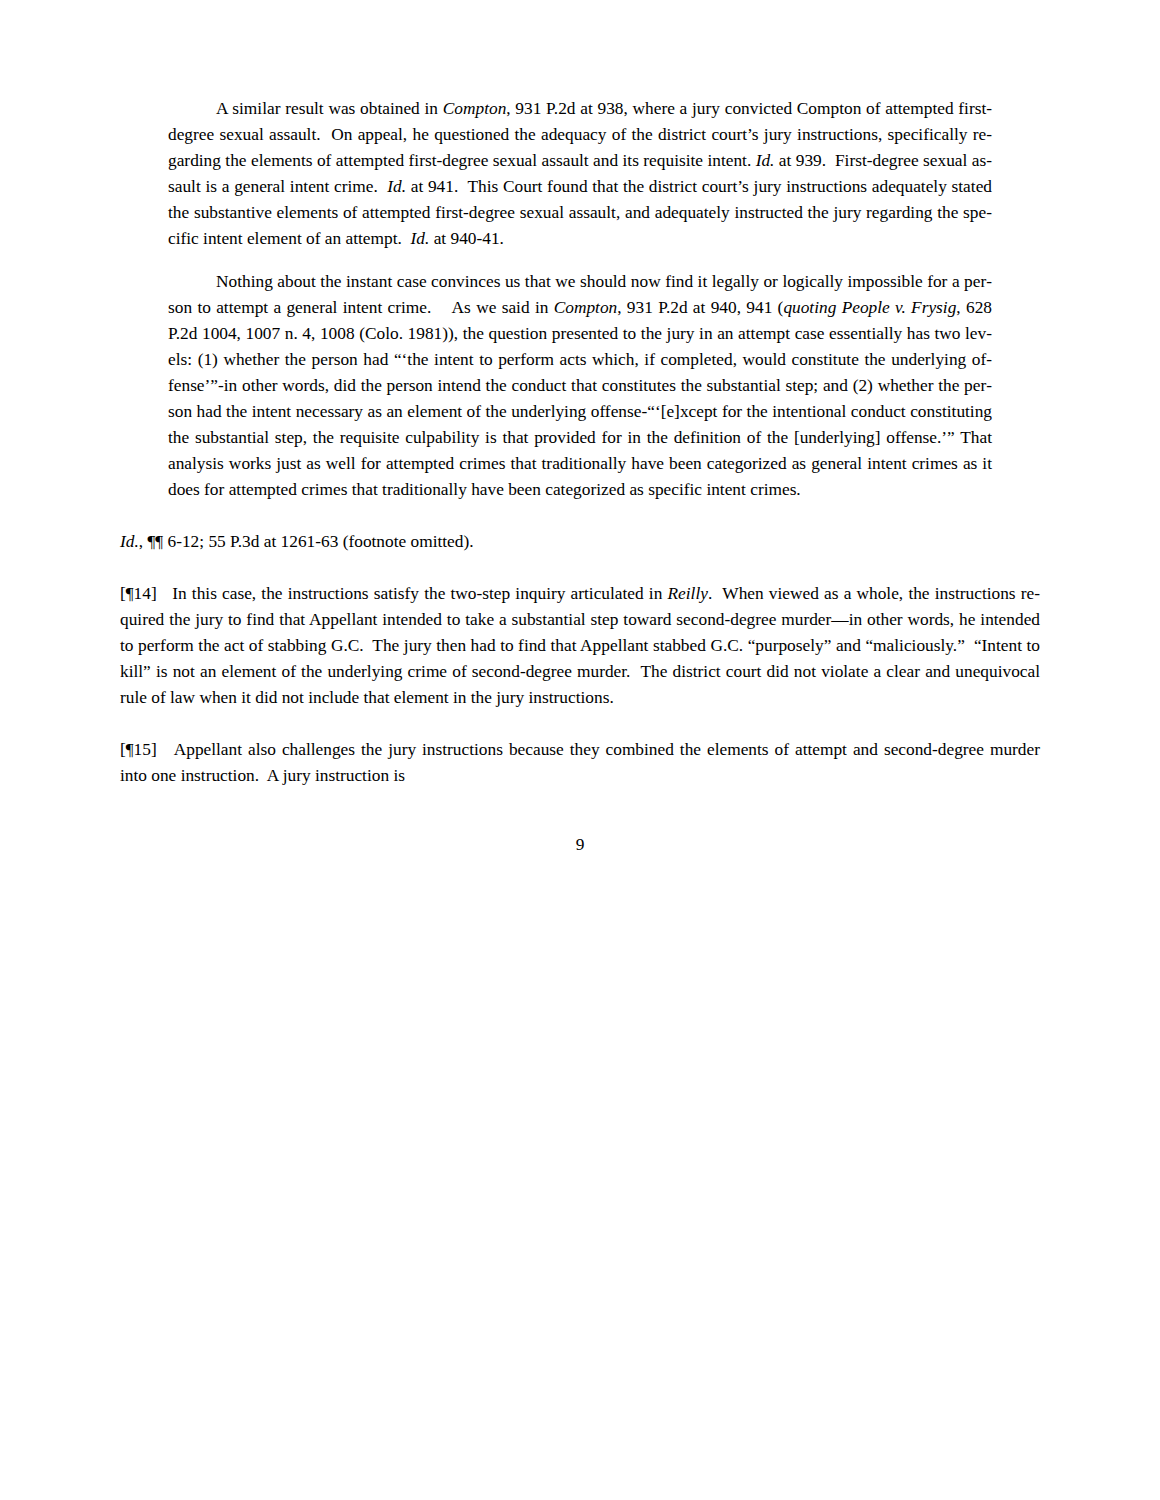A similar result was obtained in Compton, 931 P.2d at 938, where a jury convicted Compton of attempted first-degree sexual assault. On appeal, he questioned the adequacy of the district court’s jury instructions, specifically regarding the elements of attempted first-degree sexual assault and its requisite intent. Id. at 939. First-degree sexual assault is a general intent crime. Id. at 941. This Court found that the district court’s jury instructions adequately stated the substantive elements of attempted first-degree sexual assault, and adequately instructed the jury regarding the specific intent element of an attempt. Id. at 940-41.
Nothing about the instant case convinces us that we should now find it legally or logically impossible for a person to attempt a general intent crime. As we said in Compton, 931 P.2d at 940, 941 (quoting People v. Frysig, 628 P.2d 1004, 1007 n. 4, 1008 (Colo. 1981)), the question presented to the jury in an attempt case essentially has two levels: (1) whether the person had “‘the intent to perform acts which, if completed, would constitute the underlying offense’”-in other words, did the person intend the conduct that constitutes the substantial step; and (2) whether the person had the intent necessary as an element of the underlying offense-“‘[e]xcept for the intentional conduct constituting the substantial step, the requisite culpability is that provided for in the definition of the [underlying] offense.’” That analysis works just as well for attempted crimes that traditionally have been categorized as general intent crimes as it does for attempted crimes that traditionally have been categorized as specific intent crimes.
Id., ¶¶ 6-12; 55 P.3d at 1261-63 (footnote omitted).
[¶14] In this case, the instructions satisfy the two-step inquiry articulated in Reilly. When viewed as a whole, the instructions required the jury to find that Appellant intended to take a substantial step toward second-degree murder—in other words, he intended to perform the act of stabbing G.C. The jury then had to find that Appellant stabbed G.C. “purposely” and “maliciously.” “Intent to kill” is not an element of the underlying crime of second-degree murder. The district court did not violate a clear and unequivocal rule of law when it did not include that element in the jury instructions.
[¶15] Appellant also challenges the jury instructions because they combined the elements of attempt and second-degree murder into one instruction. A jury instruction is
9